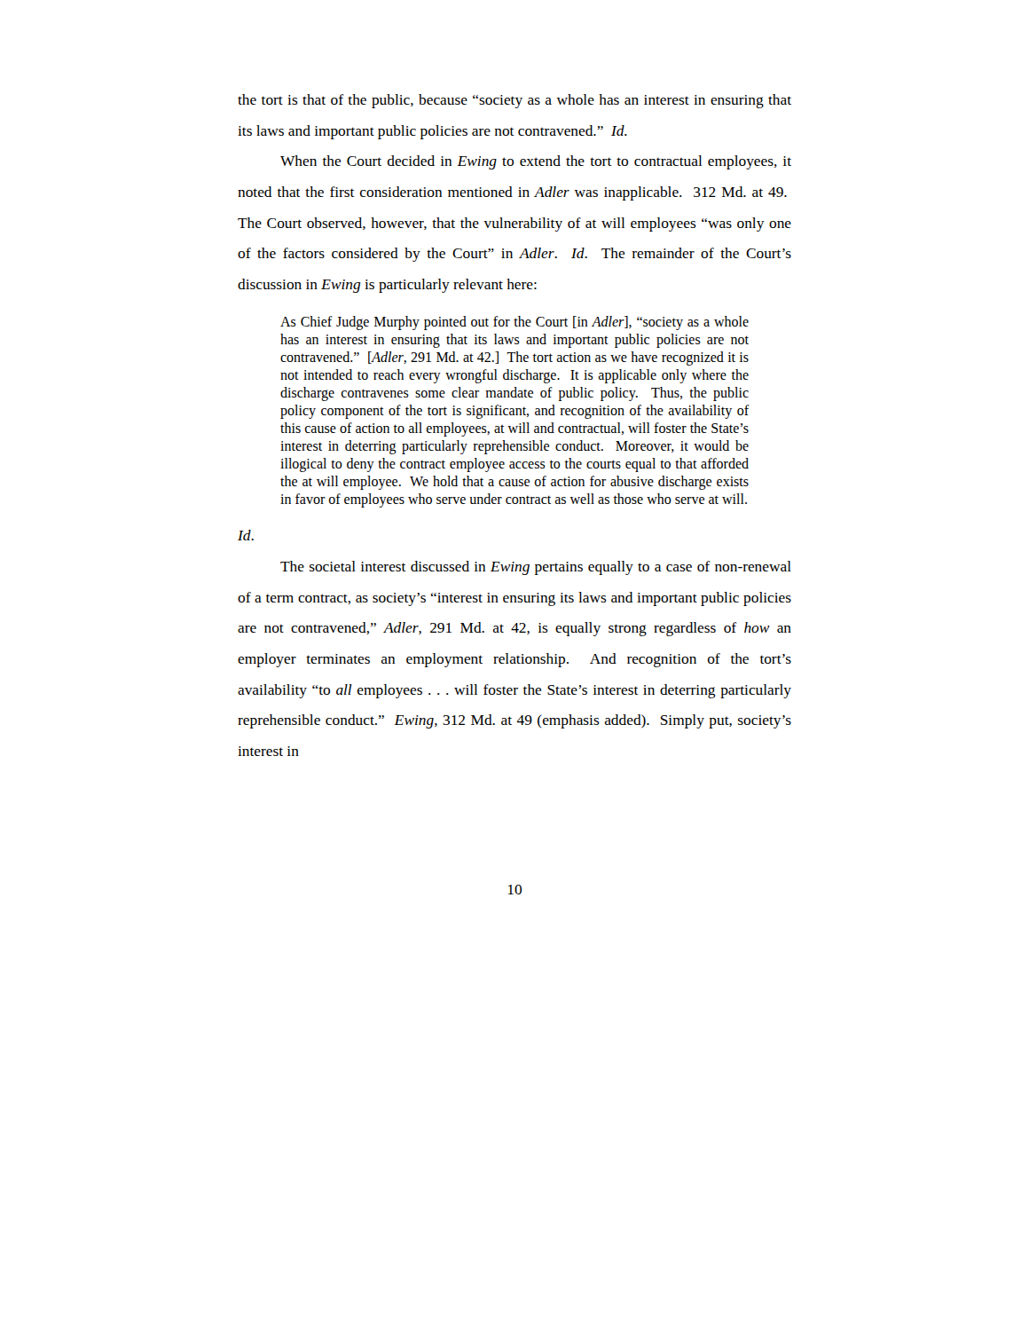the tort is that of the public, because “society as a whole has an interest in ensuring that its laws and important public policies are not contravened.” Id.
When the Court decided in Ewing to extend the tort to contractual employees, it noted that the first consideration mentioned in Adler was inapplicable. 312 Md. at 49. The Court observed, however, that the vulnerability of at will employees “was only one of the factors considered by the Court” in Adler. Id. The remainder of the Court’s discussion in Ewing is particularly relevant here:
As Chief Judge Murphy pointed out for the Court [in Adler], “society as a whole has an interest in ensuring that its laws and important public policies are not contravened.” [Adler, 291 Md. at 42.] The tort action as we have recognized it is not intended to reach every wrongful discharge. It is applicable only where the discharge contravenes some clear mandate of public policy. Thus, the public policy component of the tort is significant, and recognition of the availability of this cause of action to all employees, at will and contractual, will foster the State’s interest in deterring particularly reprehensible conduct. Moreover, it would be illogical to deny the contract employee access to the courts equal to that afforded the at will employee. We hold that a cause of action for abusive discharge exists in favor of employees who serve under contract as well as those who serve at will.
Id.
The societal interest discussed in Ewing pertains equally to a case of non-renewal of a term contract, as society’s “interest in ensuring its laws and important public policies are not contravened,” Adler, 291 Md. at 42, is equally strong regardless of how an employer terminates an employment relationship. And recognition of the tort’s availability “to all employees . . . will foster the State’s interest in deterring particularly reprehensible conduct.” Ewing, 312 Md. at 49 (emphasis added). Simply put, society’s interest in
10